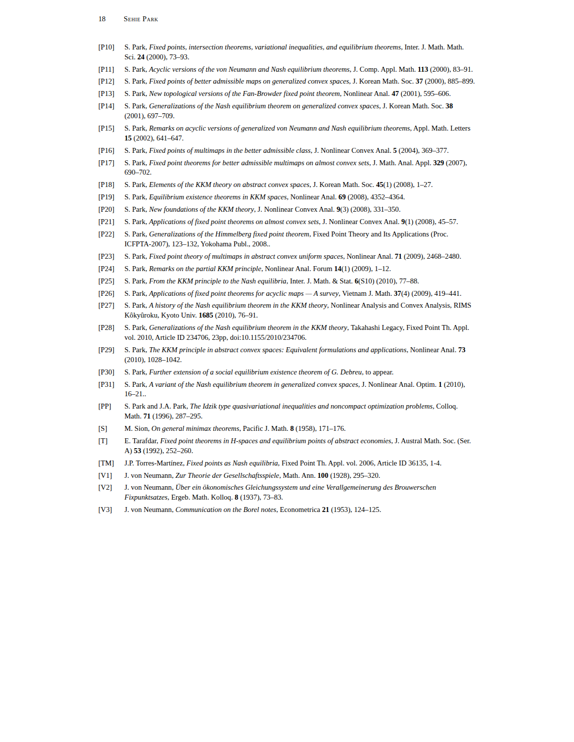18 Sehie Park
[P10]
S. Park, Fixed points, intersection theorems, variational inequalities, and equilibrium theorems, Inter. J. Math. Math. Sci. 24 (2000), 73–93.
[P11]
S. Park, Acyclic versions of the von Neumann and Nash equilibrium theorems, J. Comp. Appl. Math. 113 (2000), 83–91.
[P12]
S. Park, Fixed points of better admissible maps on generalized convex spaces, J. Korean Math. Soc. 37 (2000), 885–899.
[P13]
S. Park, New topological versions of the Fan-Browder fixed point theorem, Nonlinear Anal. 47 (2001), 595–606.
[P14]
S. Park, Generalizations of the Nash equilibrium theorem on generalized convex spaces, J. Korean Math. Soc. 38 (2001), 697–709.
[P15]
S. Park, Remarks on acyclic versions of generalized von Neumann and Nash equilibrium theorems, Appl. Math. Letters 15 (2002), 641–647.
[P16]
S. Park, Fixed points of multimaps in the better admissible class, J. Nonlinear Convex Anal. 5 (2004), 369–377.
[P17]
S. Park, Fixed point theorems for better admissible multimaps on almost convex sets, J. Math. Anal. Appl. 329 (2007), 690–702.
[P18]
S. Park, Elements of the KKM theory on abstract convex spaces, J. Korean Math. Soc. 45(1) (2008), 1–27.
[P19]
S. Park, Equilibrium existence theorems in KKM spaces, Nonlinear Anal. 69 (2008), 4352–4364.
[P20]
S. Park, New foundations of the KKM theory, J. Nonlinear Convex Anal. 9(3) (2008), 331–350.
[P21]
S. Park, Applications of fixed point theorems on almost convex sets, J. Nonlinear Convex Anal. 9(1) (2008), 45–57.
[P22]
S. Park, Generalizations of the Himmelberg fixed point theorem, Fixed Point Theory and Its Applications (Proc. ICFPTA-2007), 123–132, Yokohama Publ., 2008..
[P23]
S. Park, Fixed point theory of multimaps in abstract convex uniform spaces, Nonlinear Anal. 71 (2009), 2468–2480.
[P24]
S. Park, Remarks on the partial KKM principle, Nonlinear Anal. Forum 14(1) (2009), 1–12.
[P25]
S. Park, From the KKM principle to the Nash equilibria, Inter. J. Math. & Stat. 6(S10) (2010), 77–88.
[P26]
S. Park, Applications of fixed point theorems for acyclic maps — A survey, Vietnam J. Math. 37(4) (2009), 419–441.
[P27]
S. Park, A history of the Nash equilibrium theorem in the KKM theory, Nonlinear Analysis and Convex Analysis, RIMS Kôkyûroku, Kyoto Univ. 1685 (2010), 76–91.
[P28]
S. Park, Generalizations of the Nash equilibrium theorem in the KKM theory, Takahashi Legacy, Fixed Point Th. Appl. vol. 2010, Article ID 234706, 23pp, doi:10.1155/2010/234706.
[P29]
S. Park, The KKM principle in abstract convex spaces: Equivalent formulations and applications, Nonlinear Anal. 73 (2010), 1028–1042.
[P30]
S. Park, Further extension of a social equilibrium existence theorem of G. Debreu, to appear.
[P31]
S. Park, A variant of the Nash equilibrium theorem in generalized convex spaces, J. Nonlinear Anal. Optim. 1 (2010), 16–21..
[PP]
S. Park and J.A. Park, The Idzik type quasivariational inequalities and noncompact optimization problems, Colloq. Math. 71 (1996), 287–295.
[S]
M. Sion, On general minimax theorems, Pacific J. Math. 8 (1958), 171–176.
[T]
E. Tarafdar, Fixed point theorems in H-spaces and equilibrium points of abstract economies, J. Austral Math. Soc. (Ser. A) 53 (1992), 252–260.
[TM]
J.P. Torres-Martínez, Fixed points as Nash equilibria, Fixed Point Th. Appl. vol. 2006, Article ID 36135, 1-4.
[V1]
J. von Neumann, Zur Theorie der Gesellschaftsspiele, Math. Ann. 100 (1928), 295–320.
[V2]
J. von Neumann, Über ein ökonomisches Gleichungssystem und eine Verallgemeinerung des Brouwerschen Fixpunktsatzes, Ergeb. Math. Kolloq. 8 (1937), 73–83.
[V3]
J. von Neumann, Communication on the Borel notes, Econometrica 21 (1953), 124–125.